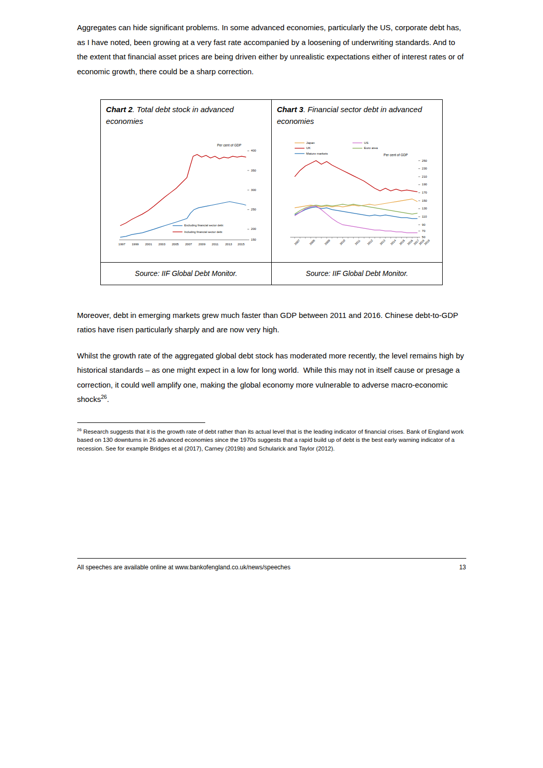Aggregates can hide significant problems. In some advanced economies, particularly the US, corporate debt has, as I have noted, been growing at a very fast rate accompanied by a loosening of underwriting standards. And to the extent that financial asset prices are being driven either by unrealistic expectations either of interest rates or of economic growth, there could be a sharp correction.
| Chart 2 . Total debt stock in advanced economies Per cent of GDP 400 350 300 250 200 150 1997 1999 2001 2003 2005 2007 2009 2011 2013 2015 Excluding financial sector debt Including financial sector debt | Chart 3 . Financial sector debt in advanced economies Japan US UK Euro area Mature markets Per cent of GDP 250 230 210 190 170 150 130 110 90 70 50 2007 2008 2009 2010 2011 2012 2013 2014 2015 2016 2017 2018 2019 |
| Source: IIF Global Debt Monitor. | Source: IIF Global Debt Monitor. |
Moreover, debt in emerging markets grew much faster than GDP between 2011 and 2016. Chinese debt-to-GDP ratios have risen particularly sharply and are now very high.
Whilst the growth rate of the aggregated global debt stock has moderated more recently, the level remains high by historical standards – as one might expect in a low for long world. While this may not in itself cause or presage a correction, it could well amplify one, making the global economy more vulnerable to adverse macro-economic shocks26.
26 Research suggests that it is the growth rate of debt rather than its actual level that is the leading indicator of financial crises. Bank of England work based on 130 downturns in 26 advanced economies since the 1970s suggests that a rapid build up of debt is the best early warning indicator of a recession. See for example Bridges et al (2017), Carney (2019b) and Schularick and Taylor (2012).
All speeches are available online at www.bankofengland.co.uk/news/speeches 13